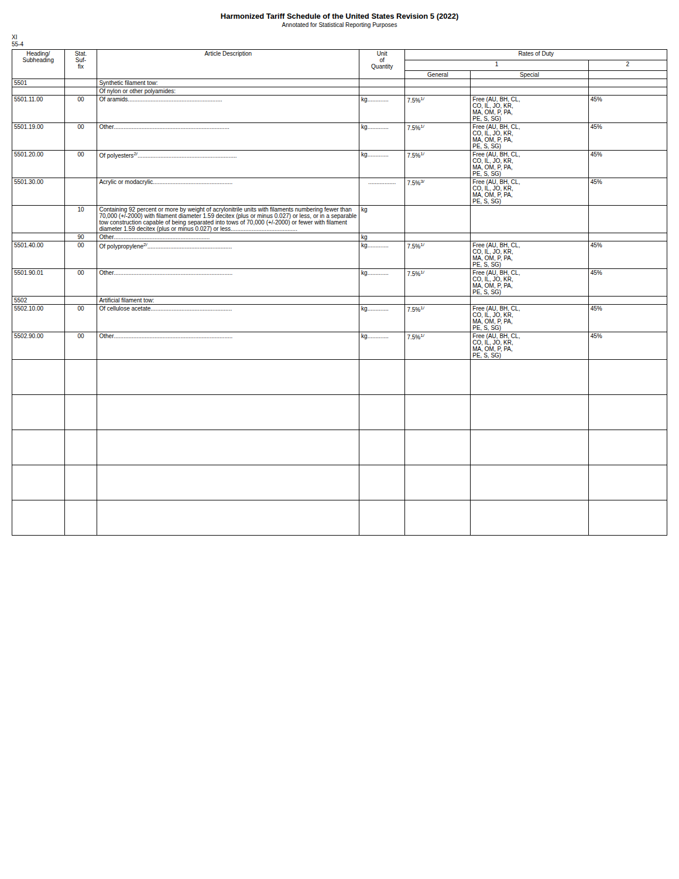Harmonized Tariff Schedule of the United States Revision 5 (2022)
Annotated for Statistical Reporting Purposes
XI
55-4
| Heading/ Subheading | Stat. Suf- fix | Article Description | Unit of Quantity | Rates of Duty |
| --- | --- | --- | --- | --- |
| 1 | 2 |
| | | | | General | Special | |
| 5501 | | Synthetic filament tow: | | | | |
| | | Of nylon or other polyamides: | | | | |
| 5501.11.00 | 00 | Of aramids .......................................................... | kg ............. | 7.5% 1/ | Free (AU, BH, CL, CO, IL, JO, KR, MA, OM, P, PA, PE, S, SG) | 45% |
| 5501.19.00 | 00 | Other ....................................................................... | kg ............. | 7.5% 1/ | Free (AU, BH, CL, CO, IL, JO, KR, MA, OM, P, PA, PE, S, SG) | 45% |
| 5501.20.00 | 00 | Of polyesters 2/ ............................................................. | kg ............. | 7.5% 1/ | Free (AU, BH, CL, CO, IL, JO, KR, MA, OM, P, PA, PE, S, SG) | 45% |
| 5501.30.00 | | Acrylic or modacrylic ................................................. | ................. | 7.5% 3/ | Free (AU, BH, CL, CO, IL, JO, KR, MA, OM, P, PA, PE, S, SG) | 45% |
| | 10 | Containing 92 percent or more by weight of acrylonitrile units with filaments numbering fewer than 70,000 (+/-2000) with filament diameter 1.59 decitex (plus or minus 0.027) or less, or in a separable tow construction capable of being separated into tows of 70,000 (+/-2000) or fewer with filament diameter 1.59 decitex (plus or minus 0.027) or less ......................................... | kg | | | |
| | 90 | Other ........................................................... | kg | | | |
| 5501.40.00 | 00 | Of polypropylene 2/ .................................................... | kg ............. | 7.5% 1/ | Free (AU, BH, CL, CO, IL, JO, KR, MA, OM, P, PA, PE, S, SG) | 45% |
| 5501.90.01 | 00 | Other ......................................................................... | kg ............. | 7.5% 1/ | Free (AU, BH, CL, CO, IL, JO, KR, MA, OM, P, PA, PE, S, SG) | 45% |
| 5502 | | Artificial filament tow: | | | | |
| 5502.10.00 | 00 | Of cellulose acetate .................................................. | kg ............. | 7.5% 1/ | Free (AU, BH, CL, CO, IL, JO, KR, MA, OM, P, PA, PE, S, SG) | 45% |
| 5502.90.00 | 00 | Other ......................................................................... | kg ............. | 7.5% 1/ | Free (AU, BH, CL, CO, IL, JO, KR, MA, OM, P, PA, PE, S, SG) | 45% |